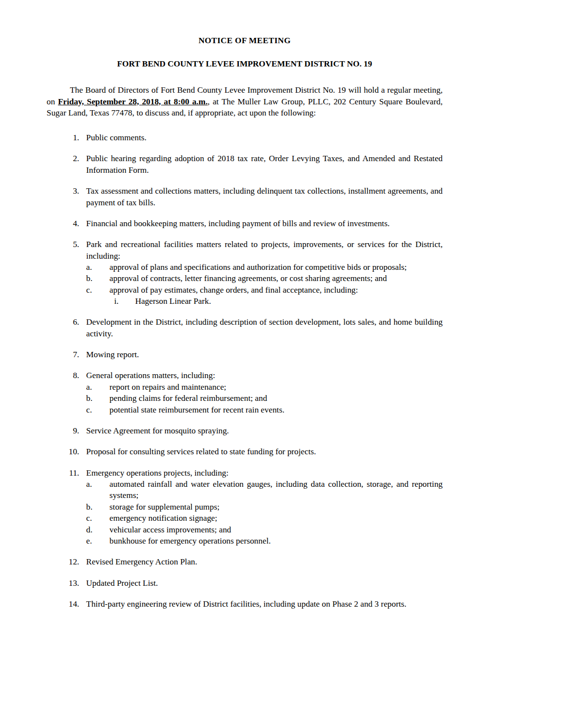NOTICE OF MEETING
FORT BEND COUNTY LEVEE IMPROVEMENT DISTRICT NO. 19
The Board of Directors of Fort Bend County Levee Improvement District No. 19 will hold a regular meeting, on Friday, September 28, 2018, at 8:00 a.m., at The Muller Law Group, PLLC, 202 Century Square Boulevard, Sugar Land, Texas 77478, to discuss and, if appropriate, act upon the following:
Public comments.
Public hearing regarding adoption of 2018 tax rate, Order Levying Taxes, and Amended and Restated Information Form.
Tax assessment and collections matters, including delinquent tax collections, installment agreements, and payment of tax bills.
Financial and bookkeeping matters, including payment of bills and review of investments.
Park and recreational facilities matters related to projects, improvements, or services for the District, including:
approval of plans and specifications and authorization for competitive bids or proposals;
approval of contracts, letter financing agreements, or cost sharing agreements; and
approval of pay estimates, change orders, and final acceptance, including:
Hagerson Linear Park.
Development in the District, including description of section development, lots sales, and home building activity.
Mowing report.
General operations matters, including:
report on repairs and maintenance;
pending claims for federal reimbursement; and
potential state reimbursement for recent rain events.
Service Agreement for mosquito spraying.
Proposal for consulting services related to state funding for projects.
Emergency operations projects, including:
automated rainfall and water elevation gauges, including data collection, storage, and reporting systems;
storage for supplemental pumps;
emergency notification signage;
vehicular access improvements; and
bunkhouse for emergency operations personnel.
Revised Emergency Action Plan.
Updated Project List.
Third-party engineering review of District facilities, including update on Phase 2 and 3 reports.